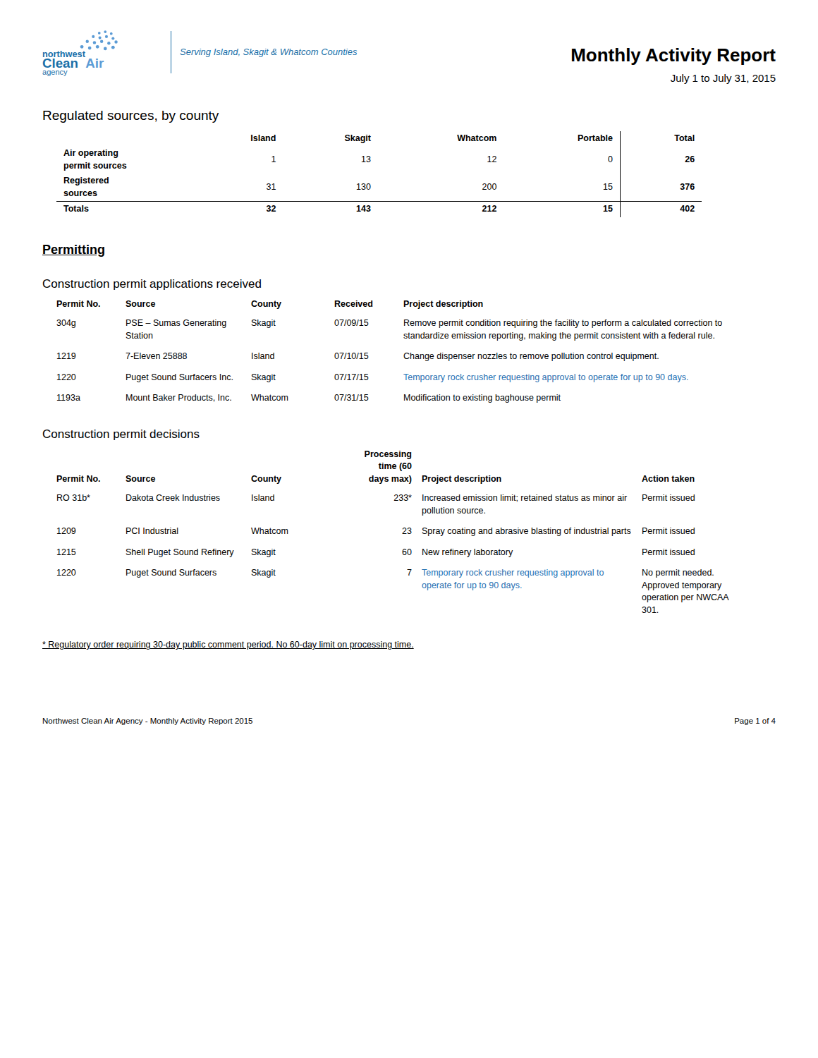northwest Clean Air agency
Serving Island, Skagit & Whatcom Counties
Monthly Activity Report
July 1 to July 31, 2015
Regulated sources, by county
| | Island | Skagit | Whatcom | Portable | Total |
| --- | --- | --- | --- | --- | --- |
| Air operating permit sources | 1 | 13 | 12 | 0 | 26 |
| Registered sources | 31 | 130 | 200 | 15 | 376 |
| Totals | 32 | 143 | 212 | 15 | 402 |
Permitting
Construction permit applications received
| Permit No. | Source | County | Received | Project description |
| --- | --- | --- | --- | --- |
| 304g | PSE – Sumas Generating Station | Skagit | 07/09/15 | Remove permit condition requiring the facility to perform a calculated correction to standardize emission reporting, making the permit consistent with a federal rule. |
| 1219 | 7-Eleven 25888 | Island | 07/10/15 | Change dispenser nozzles to remove pollution control equipment. |
| 1220 | Puget Sound Surfacers Inc. | Skagit | 07/17/15 | Temporary rock crusher requesting approval to operate for up to 90 days. |
| 1193a | Mount Baker Products, Inc. | Whatcom | 07/31/15 | Modification to existing baghouse permit |
Construction permit decisions
| Permit No. | Source | County | Processing time (60 days max) | Project description | Action taken |
| --- | --- | --- | --- | --- | --- |
| RO 31b* | Dakota Creek Industries | Island | 233* | Increased emission limit; retained status as minor air pollution source. | Permit issued |
| 1209 | PCI Industrial | Whatcom | 23 | Spray coating and abrasive blasting of industrial parts | Permit issued |
| 1215 | Shell Puget Sound Refinery | Skagit | 60 | New refinery laboratory | Permit issued |
| 1220 | Puget Sound Surfacers | Skagit | 7 | Temporary rock crusher requesting approval to operate for up to 90 days. | No permit needed. Approved temporary operation per NWCAA 301. |
* Regulatory order requiring 30-day public comment period. No 60-day limit on processing time.
Northwest Clean Air Agency - Monthly Activity Report 2015
Page 1 of 4